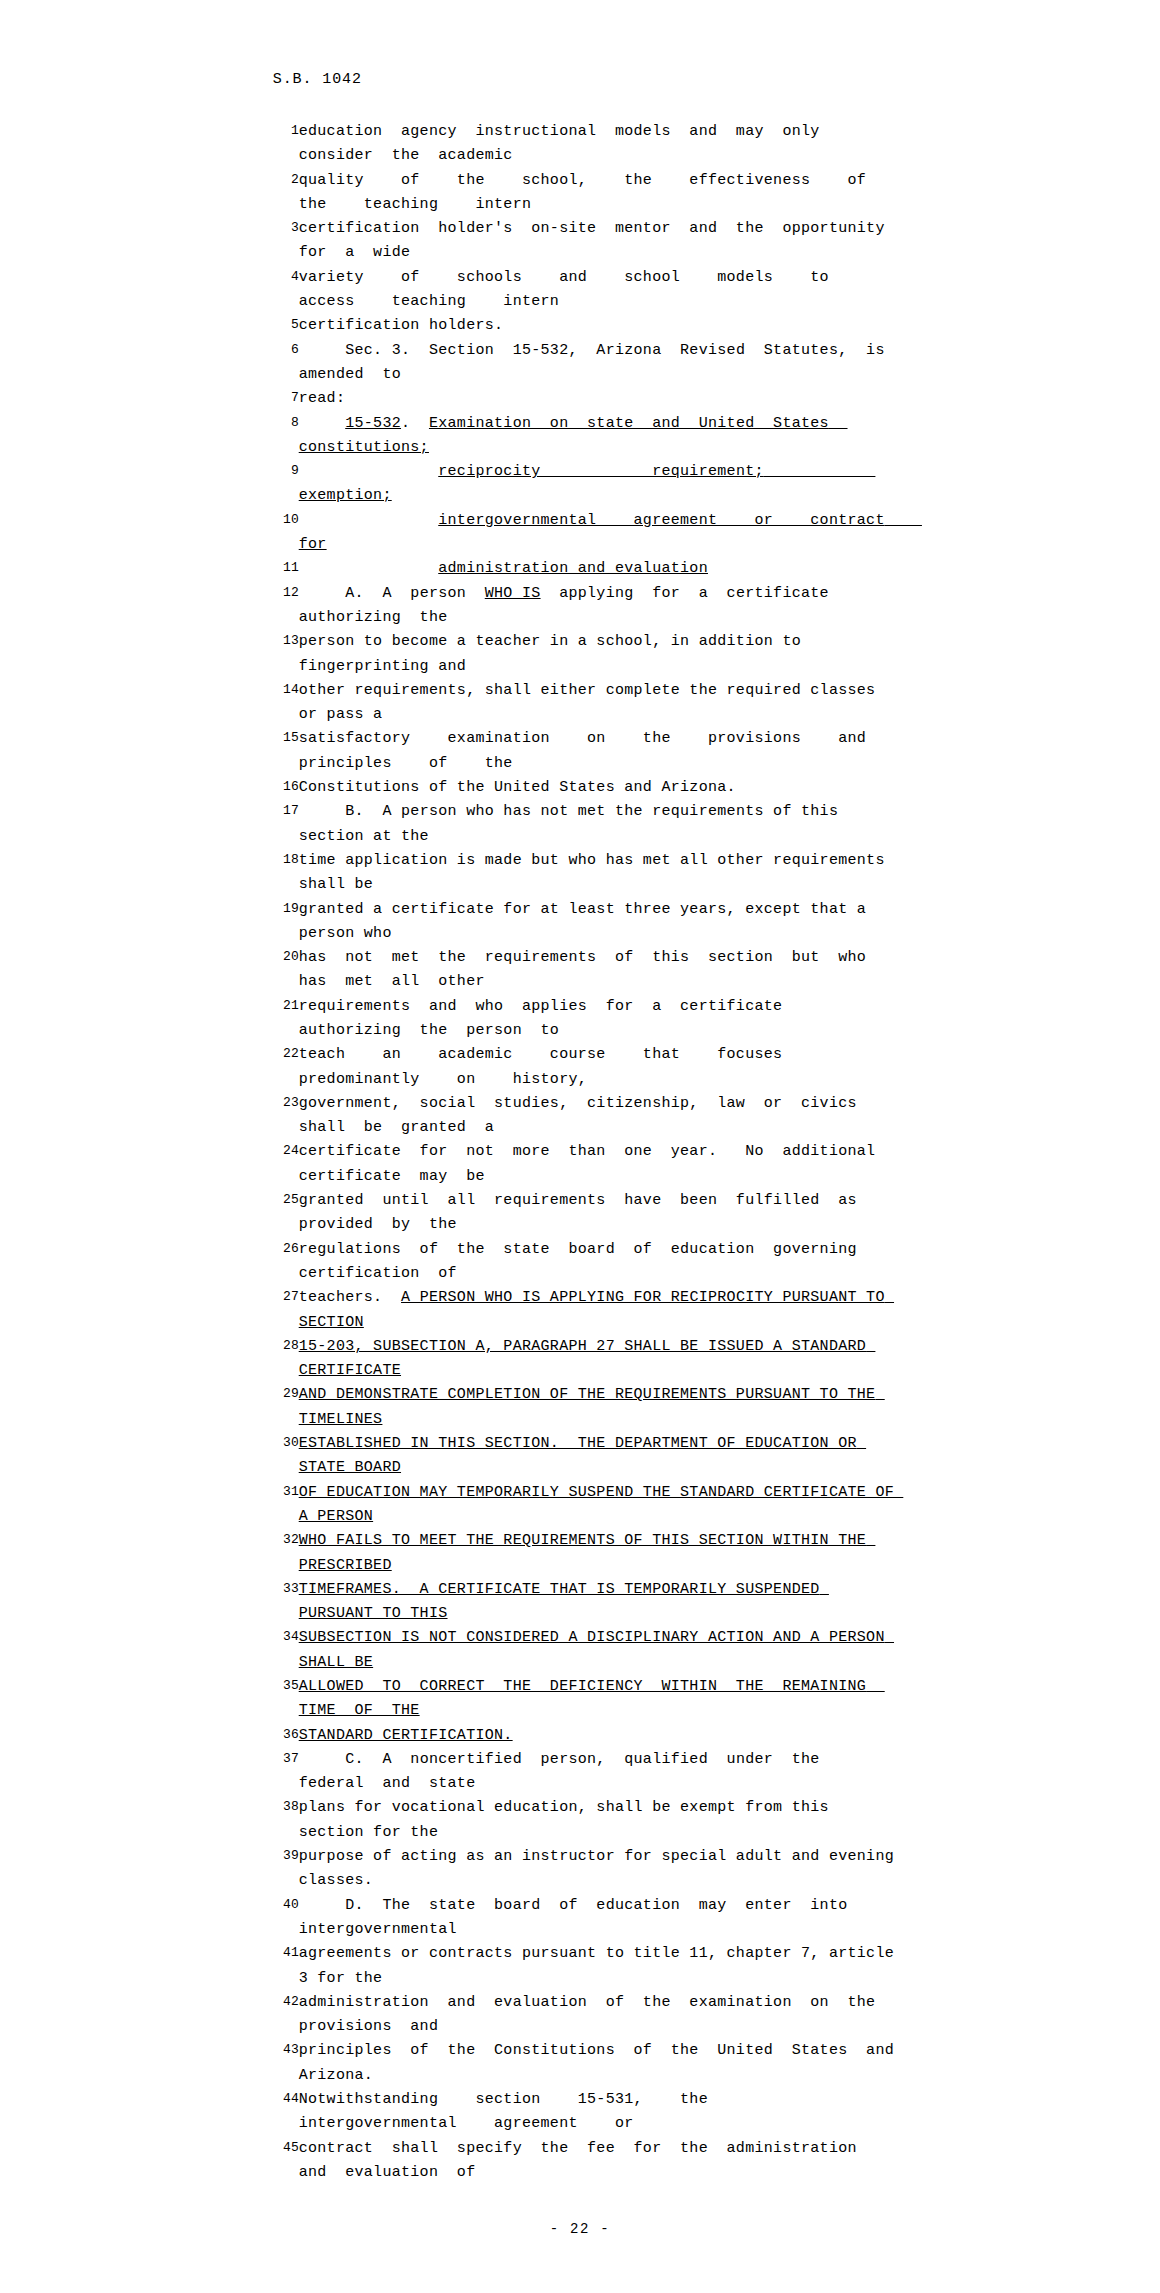S.B. 1042
| 1 | education agency instructional models and may only consider the academic |
| 2 | quality of the school, the effectiveness of the teaching intern |
| 3 | certification holder's on-site mentor and the opportunity for a wide |
| 4 | variety of schools and school models to access teaching intern |
| 5 | certification holders. |
| 6 | Sec. 3. Section 15-532, Arizona Revised Statutes, is amended to |
| 7 | read: |
| 8 | 15-532 . Examination on state and United States constitutions; |
| 9 | reciprocity requirement; exemption; |
| 10 | intergovernmental agreement or contract for |
| 11 | administration and evaluation |
| 12 | A. A person WHO IS applying for a certificate authorizing the |
| 13 | person to become a teacher in a school, in addition to fingerprinting and |
| 14 | other requirements, shall either complete the required classes or pass a |
| 15 | satisfactory examination on the provisions and principles of the |
| 16 | Constitutions of the United States and Arizona. |
| 17 | B. A person who has not met the requirements of this section at the |
| 18 | time application is made but who has met all other requirements shall be |
| 19 | granted a certificate for at least three years, except that a person who |
| 20 | has not met the requirements of this section but who has met all other |
| 21 | requirements and who applies for a certificate authorizing the person to |
| 22 | teach an academic course that focuses predominantly on history, |
| 23 | government, social studies, citizenship, law or civics shall be granted a |
| 24 | certificate for not more than one year. No additional certificate may be |
| 25 | granted until all requirements have been fulfilled as provided by the |
| 26 | regulations of the state board of education governing certification of |
| 27 | teachers. A PERSON WHO IS APPLYING FOR RECIPROCITY PURSUANT TO SECTION |
| 28 | 15-203, SUBSECTION A, PARAGRAPH 27 SHALL BE ISSUED A STANDARD CERTIFICATE |
| 29 | AND DEMONSTRATE COMPLETION OF THE REQUIREMENTS PURSUANT TO THE TIMELINES |
| 30 | ESTABLISHED IN THIS SECTION. THE DEPARTMENT OF EDUCATION OR STATE BOARD |
| 31 | OF EDUCATION MAY TEMPORARILY SUSPEND THE STANDARD CERTIFICATE OF A PERSON |
| 32 | WHO FAILS TO MEET THE REQUIREMENTS OF THIS SECTION WITHIN THE PRESCRIBED |
| 33 | TIMEFRAMES. A CERTIFICATE THAT IS TEMPORARILY SUSPENDED PURSUANT TO THIS |
| 34 | SUBSECTION IS NOT CONSIDERED A DISCIPLINARY ACTION AND A PERSON SHALL BE |
| 35 | ALLOWED TO CORRECT THE DEFICIENCY WITHIN THE REMAINING TIME OF THE |
| 36 | STANDARD CERTIFICATION. |
| 37 | C. A noncertified person, qualified under the federal and state |
| 38 | plans for vocational education, shall be exempt from this section for the |
| 39 | purpose of acting as an instructor for special adult and evening classes. |
| 40 | D. The state board of education may enter into intergovernmental |
| 41 | agreements or contracts pursuant to title 11, chapter 7, article 3 for the |
| 42 | administration and evaluation of the examination on the provisions and |
| 43 | principles of the Constitutions of the United States and Arizona. |
| 44 | Notwithstanding section 15-531, the intergovernmental agreement or |
| 45 | contract shall specify the fee for the administration and evaluation of |
- 22 -